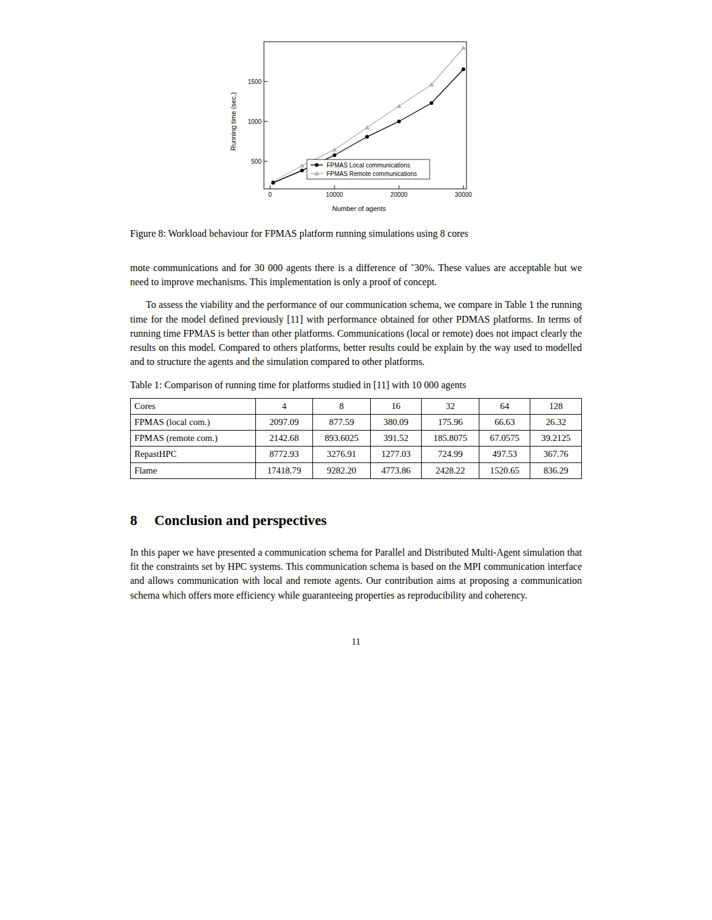Running time (sec.) Number of agents 500 1000 1500 0 10000 20000 30000 FPMAS Local communications FPMAS Remote communications
Figure 8: Workload behaviour for FPMAS platform running simulations using 8 cores
mote communications and for 30 000 agents there is a difference of ˜30%. These values are acceptable but we need to improve mechanisms. This implementation is only a proof of concept.
To assess the viability and the performance of our communication schema, we compare in Table 1 the running time for the model defined previously [11] with performance obtained for other PDMAS platforms. In terms of running time FPMAS is better than other platforms. Communications (local or remote) does not impact clearly the results on this model. Compared to others platforms, better results could be explain by the way used to modelled and to structure the agents and the simulation compared to other platforms.
Table 1: Comparison of running time for platforms studied in [11] with 10 000 agents
| Cores | 4 | 8 | 16 | 32 | 64 | 128 |
| --- | --- | --- | --- | --- | --- | --- |
| FPMAS (local com.) | 2097.09 | 877.59 | 380.09 | 175.96 | 66.63 | 26.32 |
| FPMAS (remote com.) | 2142.68 | 893.6025 | 391.52 | 185.8075 | 67.0575 | 39.2125 |
| RepastHPC | 8772.93 | 3276.91 | 1277.03 | 724.99 | 497.53 | 367.76 |
| Flame | 17418.79 | 9282.20 | 4773.86 | 2428.22 | 1520.65 | 836.29 |
8 Conclusion and perspectives
In this paper we have presented a communication schema for Parallel and Distributed Multi-Agent simulation that fit the constraints set by HPC systems. This communication schema is based on the MPI communication interface and allows communication with local and remote agents. Our contribution aims at proposing a communication schema which offers more efficiency while guaranteeing properties as reproducibility and coherency.
11